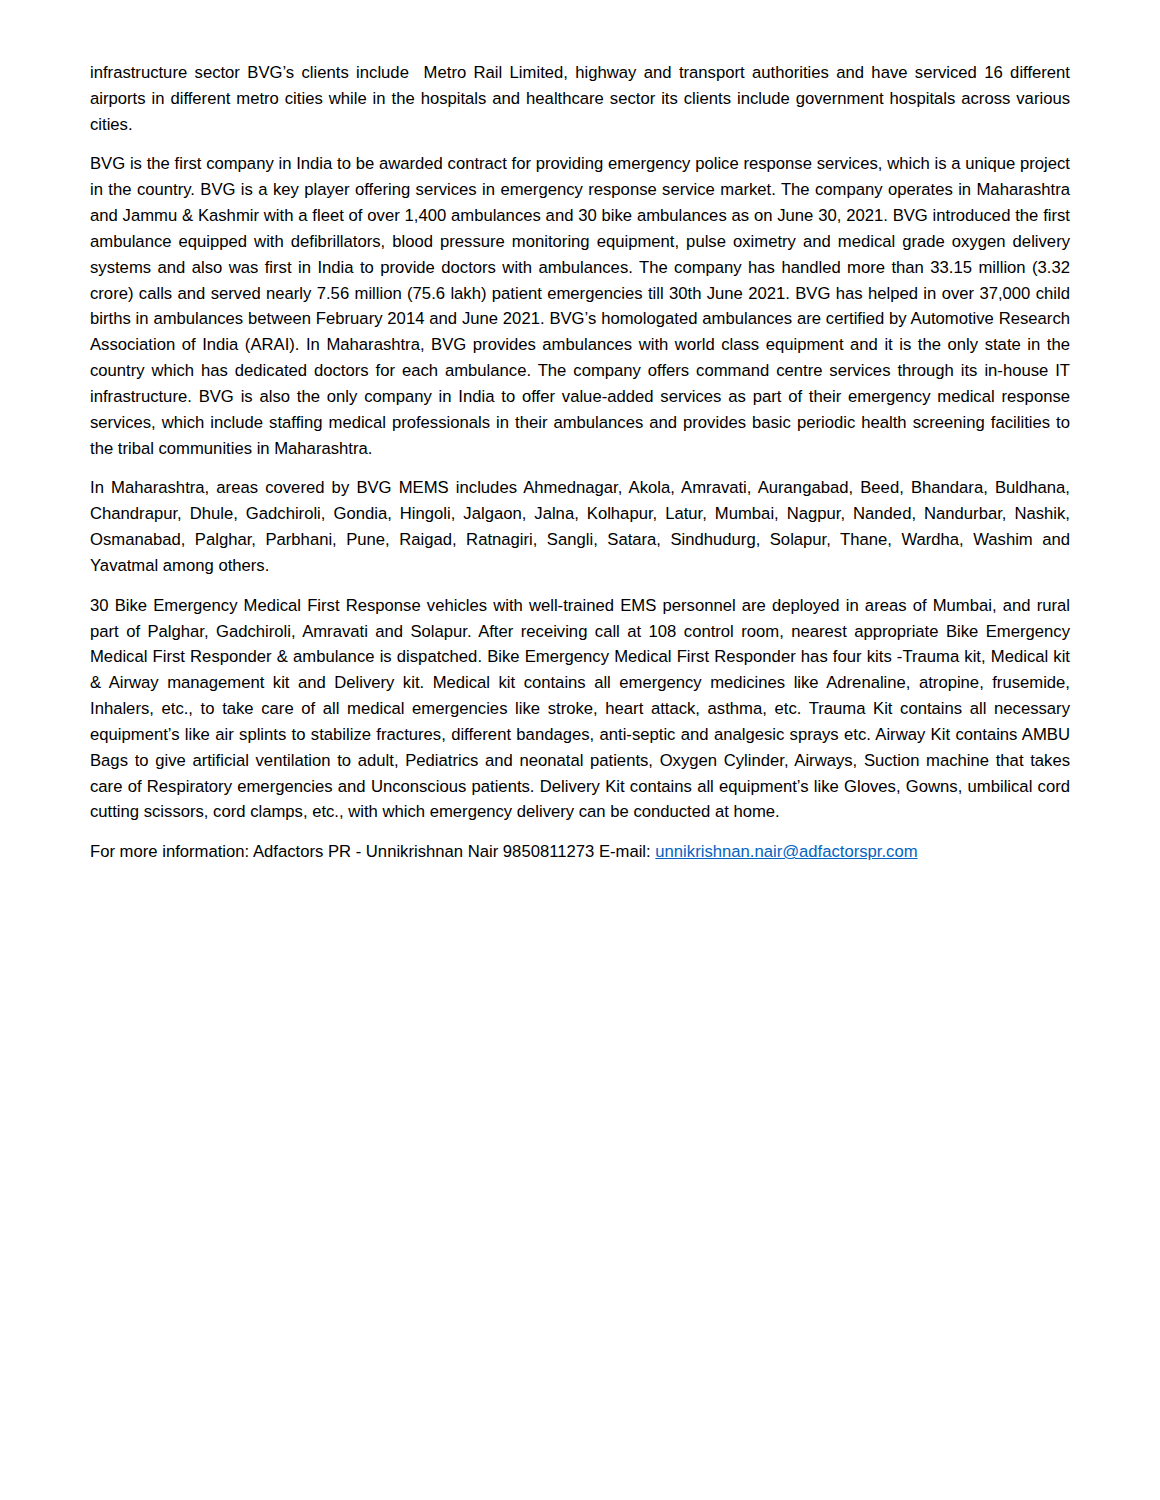infrastructure sector BVG’s clients include Metro Rail Limited, highway and transport authorities and have serviced 16 different airports in different metro cities while in the hospitals and healthcare sector its clients include government hospitals across various cities.
BVG is the first company in India to be awarded contract for providing emergency police response services, which is a unique project in the country. BVG is a key player offering services in emergency response service market. The company operates in Maharashtra and Jammu & Kashmir with a fleet of over 1,400 ambulances and 30 bike ambulances as on June 30, 2021. BVG introduced the first ambulance equipped with defibrillators, blood pressure monitoring equipment, pulse oximetry and medical grade oxygen delivery systems and also was first in India to provide doctors with ambulances. The company has handled more than 33.15 million (3.32 crore) calls and served nearly 7.56 million (75.6 lakh) patient emergencies till 30th June 2021. BVG has helped in over 37,000 child births in ambulances between February 2014 and June 2021. BVG’s homologated ambulances are certified by Automotive Research Association of India (ARAI). In Maharashtra, BVG provides ambulances with world class equipment and it is the only state in the country which has dedicated doctors for each ambulance. The company offers command centre services through its in-house IT infrastructure. BVG is also the only company in India to offer value-added services as part of their emergency medical response services, which include staffing medical professionals in their ambulances and provides basic periodic health screening facilities to the tribal communities in Maharashtra.
In Maharashtra, areas covered by BVG MEMS includes Ahmednagar, Akola, Amravati, Aurangabad, Beed, Bhandara, Buldhana, Chandrapur, Dhule, Gadchiroli, Gondia, Hingoli, Jalgaon, Jalna, Kolhapur, Latur, Mumbai, Nagpur, Nanded, Nandurbar, Nashik, Osmanabad, Palghar, Parbhani, Pune, Raigad, Ratnagiri, Sangli, Satara, Sindhudurg, Solapur, Thane, Wardha, Washim and Yavatmal among others.
30 Bike Emergency Medical First Response vehicles with well-trained EMS personnel are deployed in areas of Mumbai, and rural part of Palghar, Gadchiroli, Amravati and Solapur. After receiving call at 108 control room, nearest appropriate Bike Emergency Medical First Responder & ambulance is dispatched. Bike Emergency Medical First Responder has four kits -Trauma kit, Medical kit & Airway management kit and Delivery kit. Medical kit contains all emergency medicines like Adrenaline, atropine, frusemide, Inhalers, etc., to take care of all medical emergencies like stroke, heart attack, asthma, etc. Trauma Kit contains all necessary equipment’s like air splints to stabilize fractures, different bandages, anti-septic and analgesic sprays etc. Airway Kit contains AMBU Bags to give artificial ventilation to adult, Pediatrics and neonatal patients, Oxygen Cylinder, Airways, Suction machine that takes care of Respiratory emergencies and Unconscious patients. Delivery Kit contains all equipment’s like Gloves, Gowns, umbilical cord cutting scissors, cord clamps, etc., with which emergency delivery can be conducted at home.
For more information: Adfactors PR - Unnikrishnan Nair 9850811273 E-mail: unnikrishnan.nair@adfactorspr.com